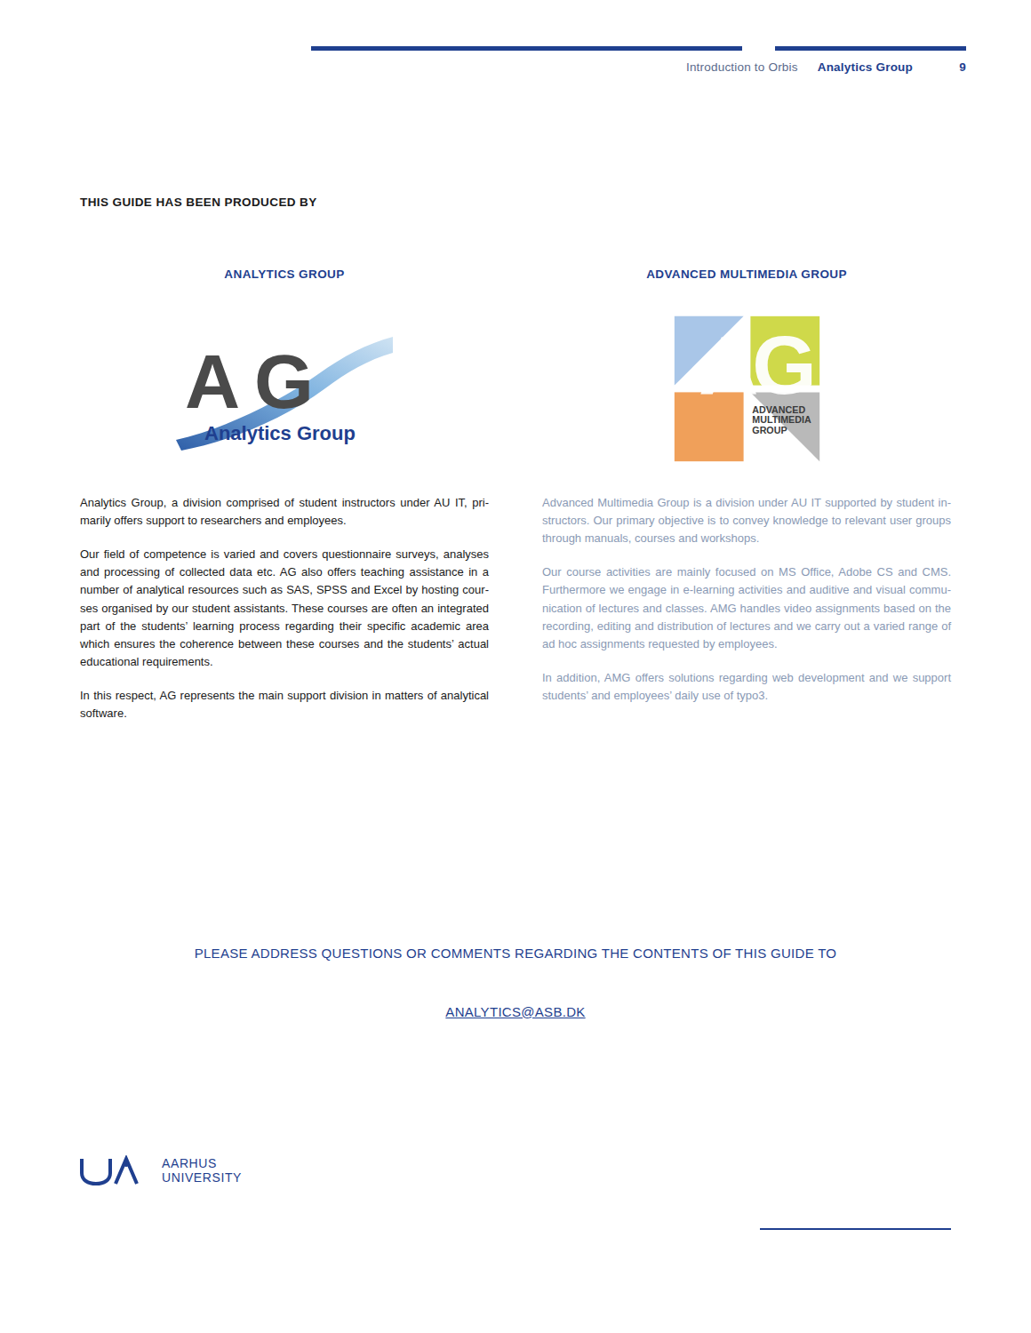Introduction to Orbis Analytics Group 9
This guide has been produced by
Analytics Group
A G Analytics Group
Analytics Group, a division comprised of student instructors under AU IT, primarily offers support to researchers and employees.
Our field of competence is varied and covers questionnaire surveys, analyses and processing of collected data etc. AG also offers teaching assistance in a number of analytical resources such as SAS, SPSS and Excel by hosting courses organised by our student assistants. These courses are often an integrated part of the students’ learning process regarding their specific academic area which ensures the coherence between these courses and the students’ actual educational requirements.
In this respect, AG represents the main support division in matters of analytical software.
Advanced Multimedia Group
A G ADVANCED MULTIMEDIA GROUP
Advanced Multimedia Group is a division under AU IT supported by student instructors. Our primary objective is to convey knowledge to relevant user groups through manuals, courses and workshops.
Our course activities are mainly focused on MS Office, Adobe CS and CMS. Furthermore we engage in e-learning activities and auditive and visual communication of lectures and classes. AMG handles video assignments based on the recording, editing and distribution of lectures and we carry out a varied range of ad hoc assignments requested by employees.
In addition, AMG offers solutions regarding web development and we support students’ and employees’ daily use of typo3.
PLEASE ADDRESS QUESTIONS OR COMMENTS REGARDING THE CONTENTS OF THIS GUIDE TO
ANALYTICS@ASB.DK
AARHUS
UNIVERSITY